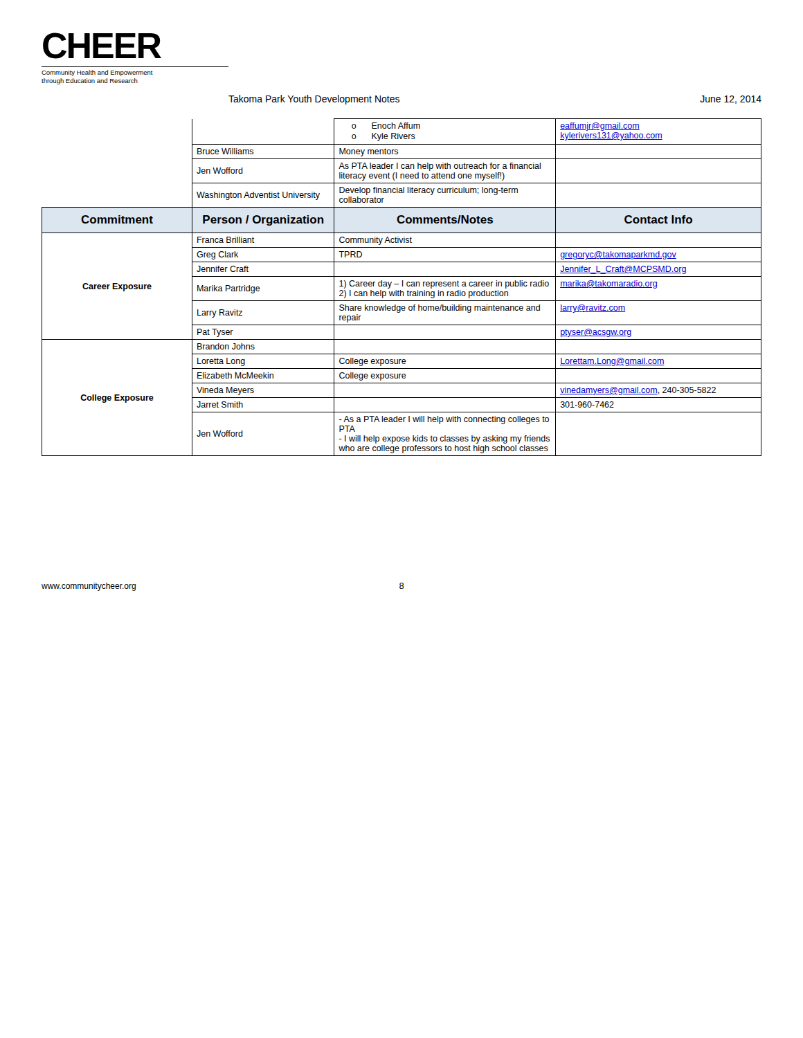CHEER
Community Health and Empowerment
through Education and Research
Takoma Park Youth Development Notes June 12, 2014
| | | Enoch Affum Kyle Rivers | eaffumjr@gmail.com kylerivers131@yahoo.com |
| | Bruce Williams | Money mentors | |
| | Jen Wofford | As PTA leader I can help with outreach for a financial literacy event (I need to attend one myself!) | |
| | Washington Adventist University | Develop financial literacy curriculum; long-term collaborator | |
| Commitment | Person / Organization | Comments/Notes | Contact Info |
| Career Exposure | Franca Brilliant | Community Activist | |
| Greg Clark | TPRD | gregoryc@takomaparkmd.gov |
| Jennifer Craft | | Jennifer_L_Craft@MCPSMD.org |
| Marika Partridge | Career day – I can represent a career in public radio I can help with training in radio production | marika@takomaradio.org |
| Larry Ravitz | Share knowledge of home/building maintenance and repair | larry@ravitz.com |
| Pat Tyser | | ptyser@acsgw.org |
| College Exposure | Brandon Johns | | |
| Loretta Long | College exposure | Lorettam.Long@gmail.com |
| Elizabeth McMeekin | College exposure | |
| Vineda Meyers | | vinedamyers@gmail.com , 240-305-5822 |
| Jarret Smith | | 301-960-7462 |
| Jen Wofford | As a PTA leader I will help with connecting colleges to PTA I will help expose kids to classes by asking my friends who are college professors to host high school classes | |
www.communitycheer.org
8